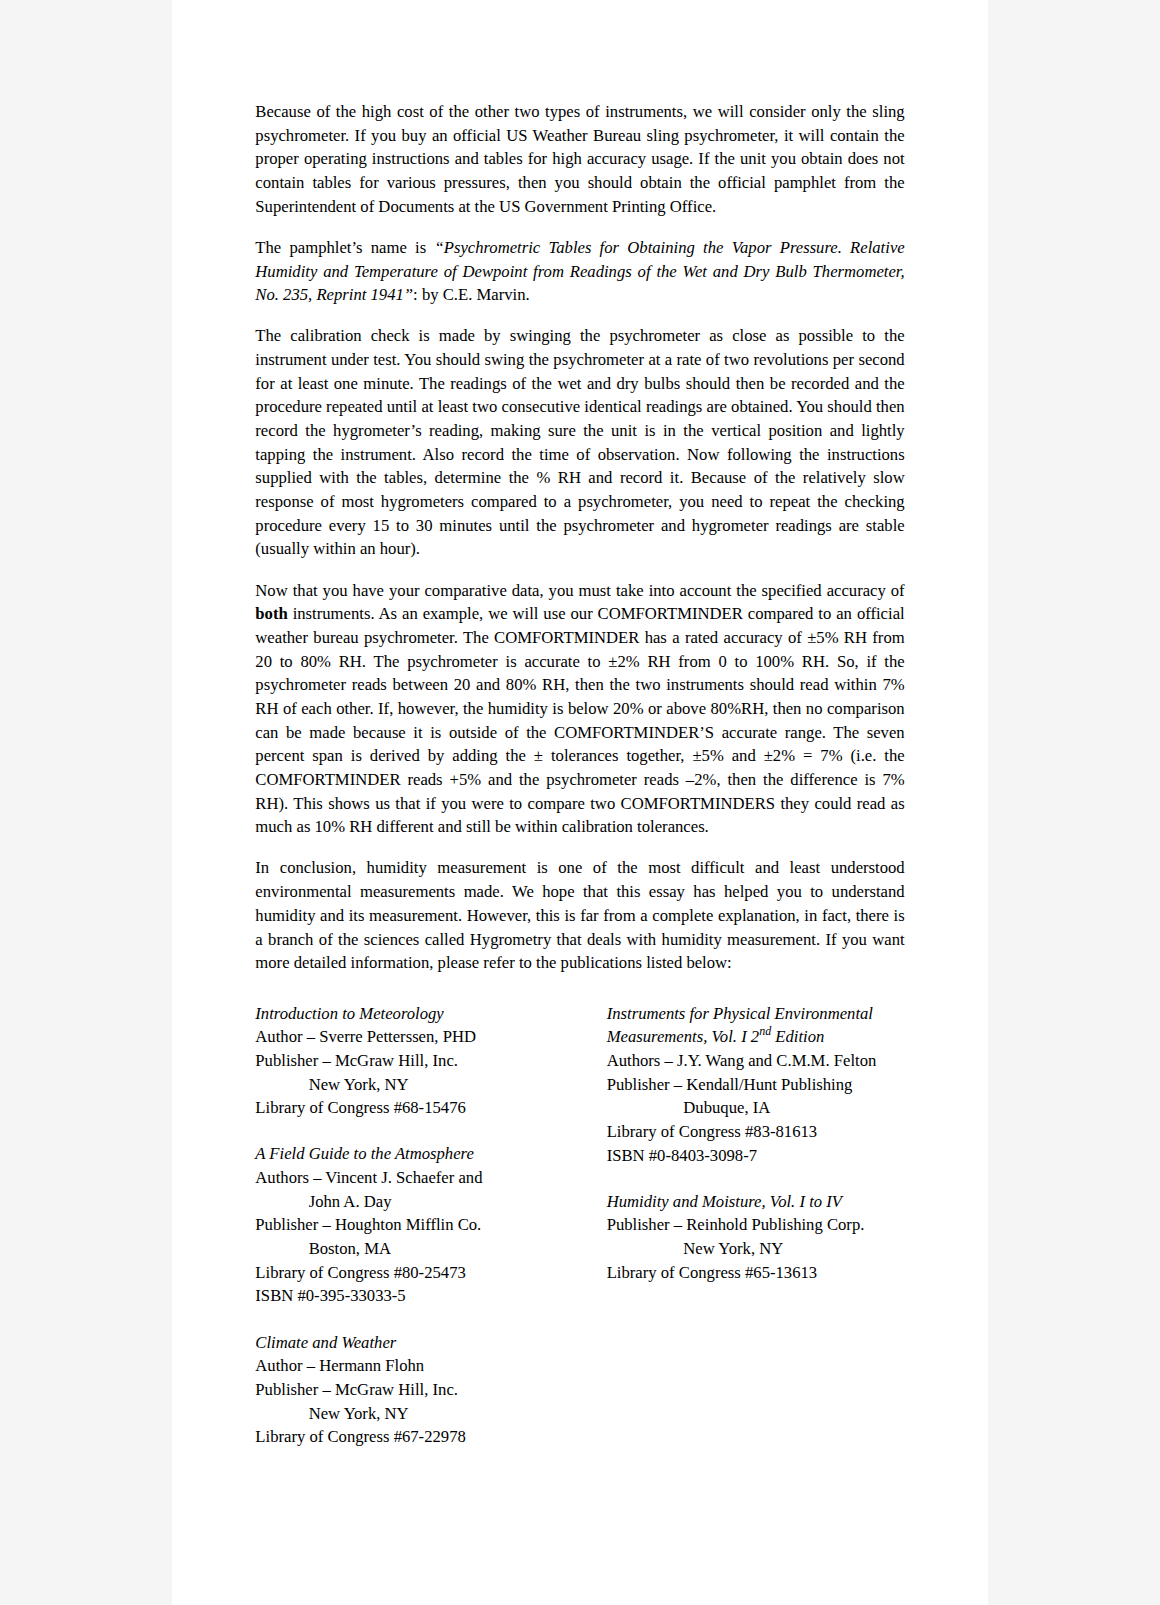Because of the high cost of the other two types of instruments, we will consider only the sling psychrometer. If you buy an official US Weather Bureau sling psychrometer, it will contain the proper operating instructions and tables for high accuracy usage. If the unit you obtain does not contain tables for various pressures, then you should obtain the official pamphlet from the Superintendent of Documents at the US Government Printing Office.
The pamphlet’s name is “Psychrometric Tables for Obtaining the Vapor Pressure. Relative Humidity and Temperature of Dewpoint from Readings of the Wet and Dry Bulb Thermometer, No. 235, Reprint 1941”: by C.E. Marvin.
The calibration check is made by swinging the psychrometer as close as possible to the instrument under test. You should swing the psychrometer at a rate of two revolutions per second for at least one minute. The readings of the wet and dry bulbs should then be recorded and the procedure repeated until at least two consecutive identical readings are obtained. You should then record the hygrometer’s reading, making sure the unit is in the vertical position and lightly tapping the instrument. Also record the time of observation. Now following the instructions supplied with the tables, determine the % RH and record it. Because of the relatively slow response of most hygrometers compared to a psychrometer, you need to repeat the checking procedure every 15 to 30 minutes until the psychrometer and hygrometer readings are stable (usually within an hour).
Now that you have your comparative data, you must take into account the specified accuracy of both instruments. As an example, we will use our COMFORTMINDER compared to an official weather bureau psychrometer. The COMFORTMINDER has a rated accuracy of ±5% RH from 20 to 80% RH. The psychrometer is accurate to ±2% RH from 0 to 100% RH. So, if the psychrometer reads between 20 and 80% RH, then the two instruments should read within 7% RH of each other. If, however, the humidity is below 20% or above 80%RH, then no comparison can be made because it is outside of the COMFORTMINDER’S accurate range. The seven percent span is derived by adding the ± tolerances together, ±5% and ±2% = 7% (i.e. the COMFORTMINDER reads +5% and the psychrometer reads –2%, then the difference is 7% RH). This shows us that if you were to compare two COMFORTMINDERS they could read as much as 10% RH different and still be within calibration tolerances.
In conclusion, humidity measurement is one of the most difficult and least understood environmental measurements made. We hope that this essay has helped you to understand humidity and its measurement. However, this is far from a complete explanation, in fact, there is a branch of the sciences called Hygrometry that deals with humidity measurement. If you want more detailed information, please refer to the publications listed below:
Introduction to Meteorology
Author – Sverre Petterssen, PHD
Publisher – McGraw Hill, Inc.
New York, NY Library of Congress #68-15476
A Field Guide to the Atmosphere
Authors – Vincent J. Schaefer and
John A. Day Publisher – Houghton Mifflin Co.
Boston, MA Library of Congress #80-25473
ISBN #0-395-33033-5
Climate and Weather
Author – Hermann Flohn
Publisher – McGraw Hill, Inc.
New York, NY Library of Congress #67-22978
Instruments for Physical Environmental Measurements, Vol. I 2nd Edition
Authors – J.Y. Wang and C.M.M. Felton
Publisher – Kendall/Hunt Publishing
Dubuque, IA Library of Congress #83-81613
ISBN #0-8403-3098-7
Humidity and Moisture, Vol. I to IV
Publisher – Reinhold Publishing Corp.
New York, NY Library of Congress #65-13613